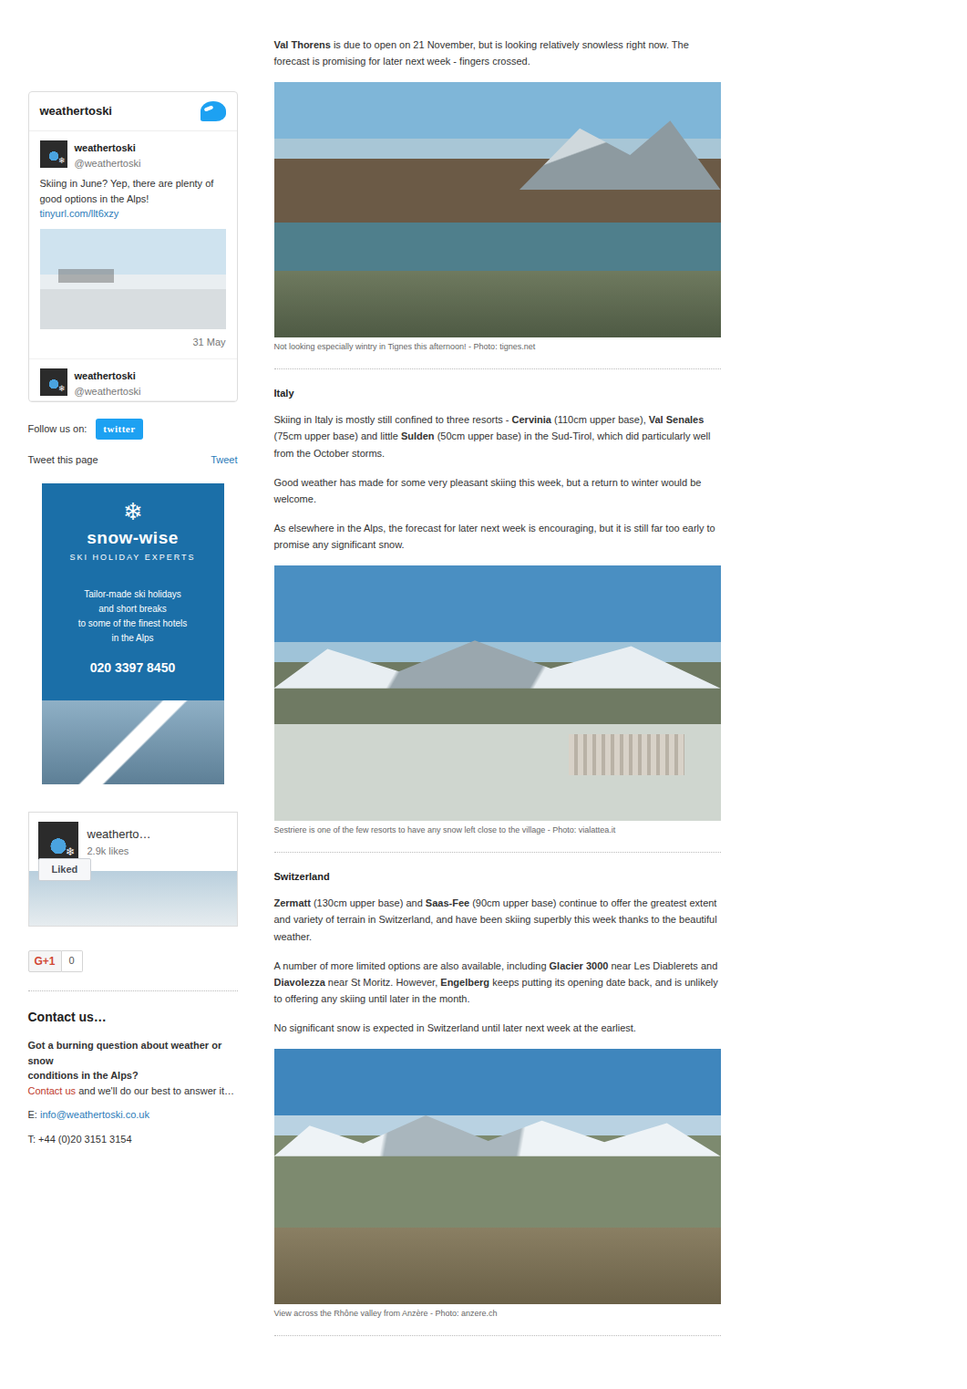weathertoski
weathertoski @weathertoski
Skiing in June? Yep, there are plenty of good options in the Alps! tinyurl.com/llt6xzy
31 May
weathertoski @weathertoski
Where to ski in the Alps in
Follow us on: twitter
Tweet this page Tweet
❄
snow-wise
SKI HOLIDAY EXPERTS
Tailor-made ski holidays
and short breaks
to some of the finest hotels
in the Alps
020 3397 8450
weatherto…
2.9k likes
Liked
G+1 0
Contact us…
Got a burning question about weather or snow conditions in the Alps? Contact us and we'll do our best to answer it…
E: info@weathertoski.co.uk
T: +44 (0)20 3151 3154
Val Thorens is due to open on 21 November, but is looking relatively snowless right now. The forecast is promising for later next week - fingers crossed.
Not looking especially wintry in Tignes this afternoon! - Photo: tignes.net
Italy
Skiing in Italy is mostly still confined to three resorts - Cervinia (110cm upper base), Val Senales (75cm upper base) and little Sulden (50cm upper base) in the Sud-Tirol, which did particularly well from the October storms.
Good weather has made for some very pleasant skiing this week, but a return to winter would be welcome.
As elsewhere in the Alps, the forecast for later next week is encouraging, but it is still far too early to promise any significant snow.
Sestriere is one of the few resorts to have any snow left close to the village - Photo: vialattea.it
Switzerland
Zermatt (130cm upper base) and Saas-Fee (90cm upper base) continue to offer the greatest extent and variety of terrain in Switzerland, and have been skiing superbly this week thanks to the beautiful weather.
A number of more limited options are also available, including Glacier 3000 near Les Diablerets and Diavolezza near St Moritz. However, Engelberg keeps putting its opening date back, and is unlikely to offering any skiing until later in the month.
No significant snow is expected in Switzerland until later next week at the earliest.
View across the Rhône valley from Anzère - Photo: anzere.ch